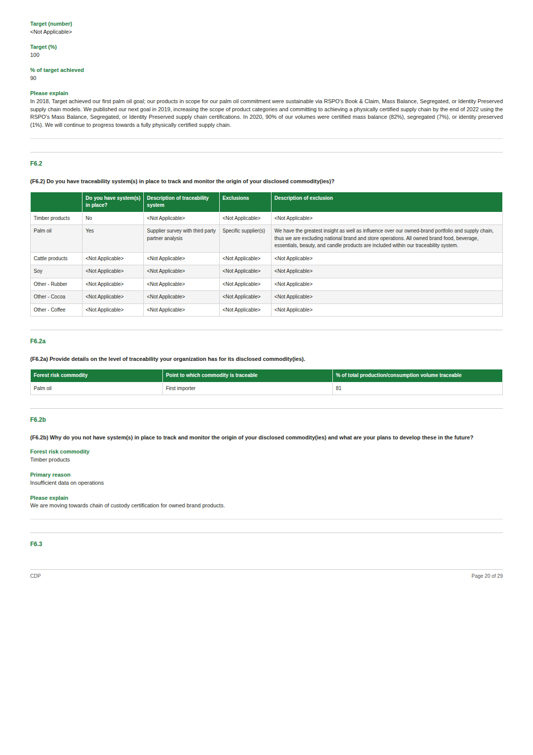Target (number)
<Not Applicable>
Target (%)
100
% of target achieved
90
Please explain
In 2018, Target achieved our first palm oil goal; our products in scope for our palm oil commitment were sustainable via RSPO's Book & Claim, Mass Balance, Segregated, or Identity Preserved supply chain models. We published our next goal in 2019, increasing the scope of product categories and committing to achieving a physically certified supply chain by the end of 2022 using the RSPO's Mass Balance, Segregated, or Identity Preserved supply chain certifications. In 2020, 90% of our volumes were certified mass balance (82%), segregated (7%), or identity preserved (1%). We will continue to progress towards a fully physically certified supply chain.
F6.2
(F6.2) Do you have traceability system(s) in place to track and monitor the origin of your disclosed commodity(ies)?
| | Do you have system(s) in place? | Description of traceability system | Exclusions | Description of exclusion |
| --- | --- | --- | --- | --- |
| Timber products | No | <Not Applicable> | <Not Applicable> | <Not Applicable> |
| Palm oil | Yes | Supplier survey with third party partner analysis | Specific supplier(s) | We have the greatest insight as well as influence over our owned-brand portfolio and supply chain, thus we are excluding national brand and store operations. All owned brand food, beverage, essentials, beauty, and candle products are included within our traceability system. |
| Cattle products | <Not Applicable> | <Not Applicable> | <Not Applicable> | <Not Applicable> |
| Soy | <Not Applicable> | <Not Applicable> | <Not Applicable> | <Not Applicable> |
| Other - Rubber | <Not Applicable> | <Not Applicable> | <Not Applicable> | <Not Applicable> |
| Other - Cocoa | <Not Applicable> | <Not Applicable> | <Not Applicable> | <Not Applicable> |
| Other - Coffee | <Not Applicable> | <Not Applicable> | <Not Applicable> | <Not Applicable> |
F6.2a
(F6.2a) Provide details on the level of traceability your organization has for its disclosed commodity(ies).
| Forest risk commodity | Point to which commodity is traceable | % of total production/consumption volume traceable |
| --- | --- | --- |
| Palm oil | First importer | 81 |
F6.2b
(F6.2b) Why do you not have system(s) in place to track and monitor the origin of your disclosed commodity(ies) and what are your plans to develop these in the future?
Forest risk commodity
Timber products
Primary reason
Insufficient data on operations
Please explain
We are moving towards chain of custody certification for owned brand products.
F6.3
CDP Page 20 of 29